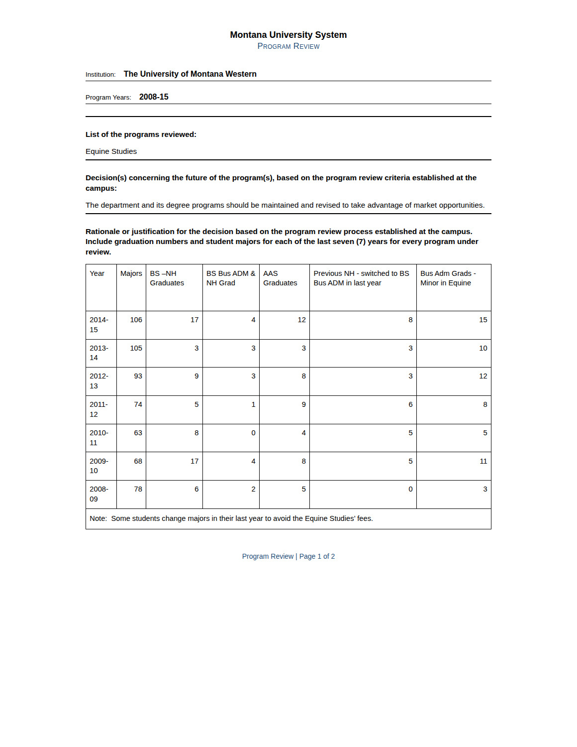Montana University System
Program Review
Institution: The University of Montana Western
Program Years: 2008-15
List of the programs reviewed:
Equine Studies
Decision(s) concerning the future of the program(s), based on the program review criteria established at the campus:
The department and its degree programs should be maintained and revised to take advantage of market opportunities.
Rationale or justification for the decision based on the program review process established at the campus. Include graduation numbers and student majors for each of the last seven (7) years for every program under review.
| Year | Majors | BS –NH Graduates | BS Bus ADM & NH Grad | AAS Graduates | Previous NH - switched to BS Bus ADM in last year | Bus Adm Grads - Minor in Equine |
| --- | --- | --- | --- | --- | --- | --- |
| 2014-15 | 106 | 17 | 4 | 12 | 8 | 15 |
| 2013-14 | 105 | 3 | 3 | 3 | 3 | 10 |
| 2012-13 | 93 | 9 | 3 | 8 | 3 | 12 |
| 2011-12 | 74 | 5 | 1 | 9 | 6 | 8 |
| 2010-11 | 63 | 8 | 0 | 4 | 5 | 5 |
| 2009-10 | 68 | 17 | 4 | 8 | 5 | 11 |
| 2008-09 | 78 | 6 | 2 | 5 | 0 | 3 |
| Note: Some students change majors in their last year to avoid the Equine Studies’ fees. |
Program Review | Page 1 of 2